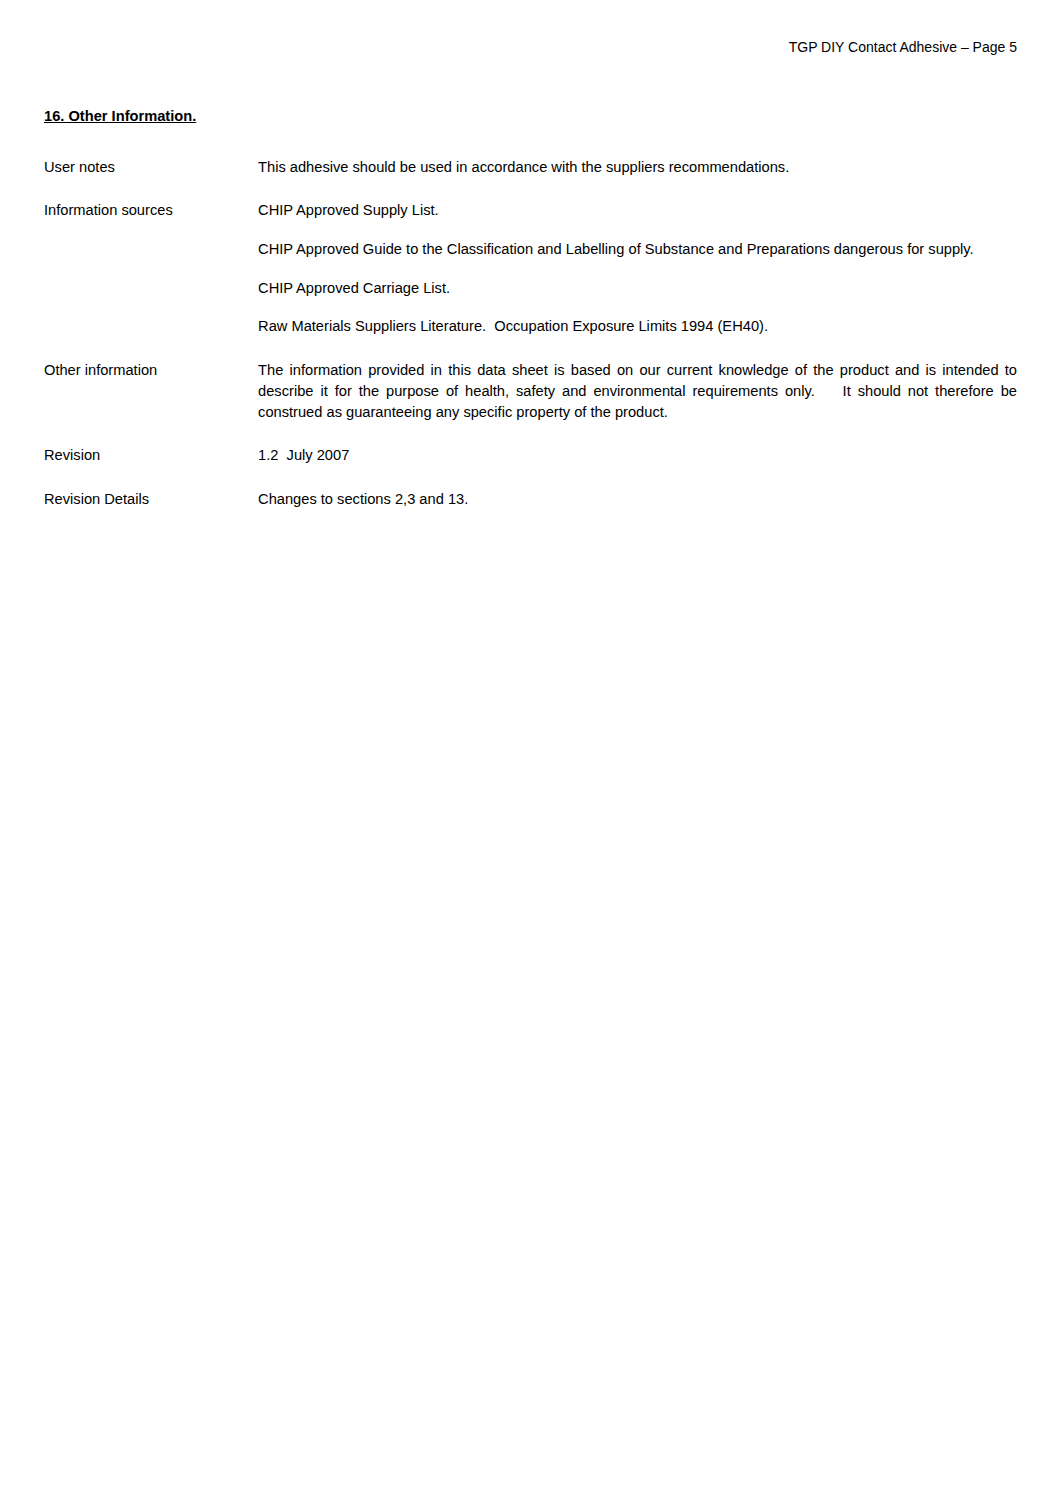TGP DIY Contact Adhesive – Page 5
16. Other Information.
| User notes | This adhesive should be used in accordance with the suppliers recommendations. |
| Information sources | CHIP Approved Supply List. CHIP Approved Guide to the Classification and Labelling of Substance and Preparations dangerous for supply. CHIP Approved Carriage List. Raw Materials Suppliers Literature. Occupation Exposure Limits 1994 (EH40). |
| Other information | The information provided in this data sheet is based on our current knowledge of the product and is intended to describe it for the purpose of health, safety and environmental requirements only. It should not therefore be construed as guaranteeing any specific property of the product. |
| Revision | 1.2 July 2007 |
| Revision Details | Changes to sections 2,3 and 13. |